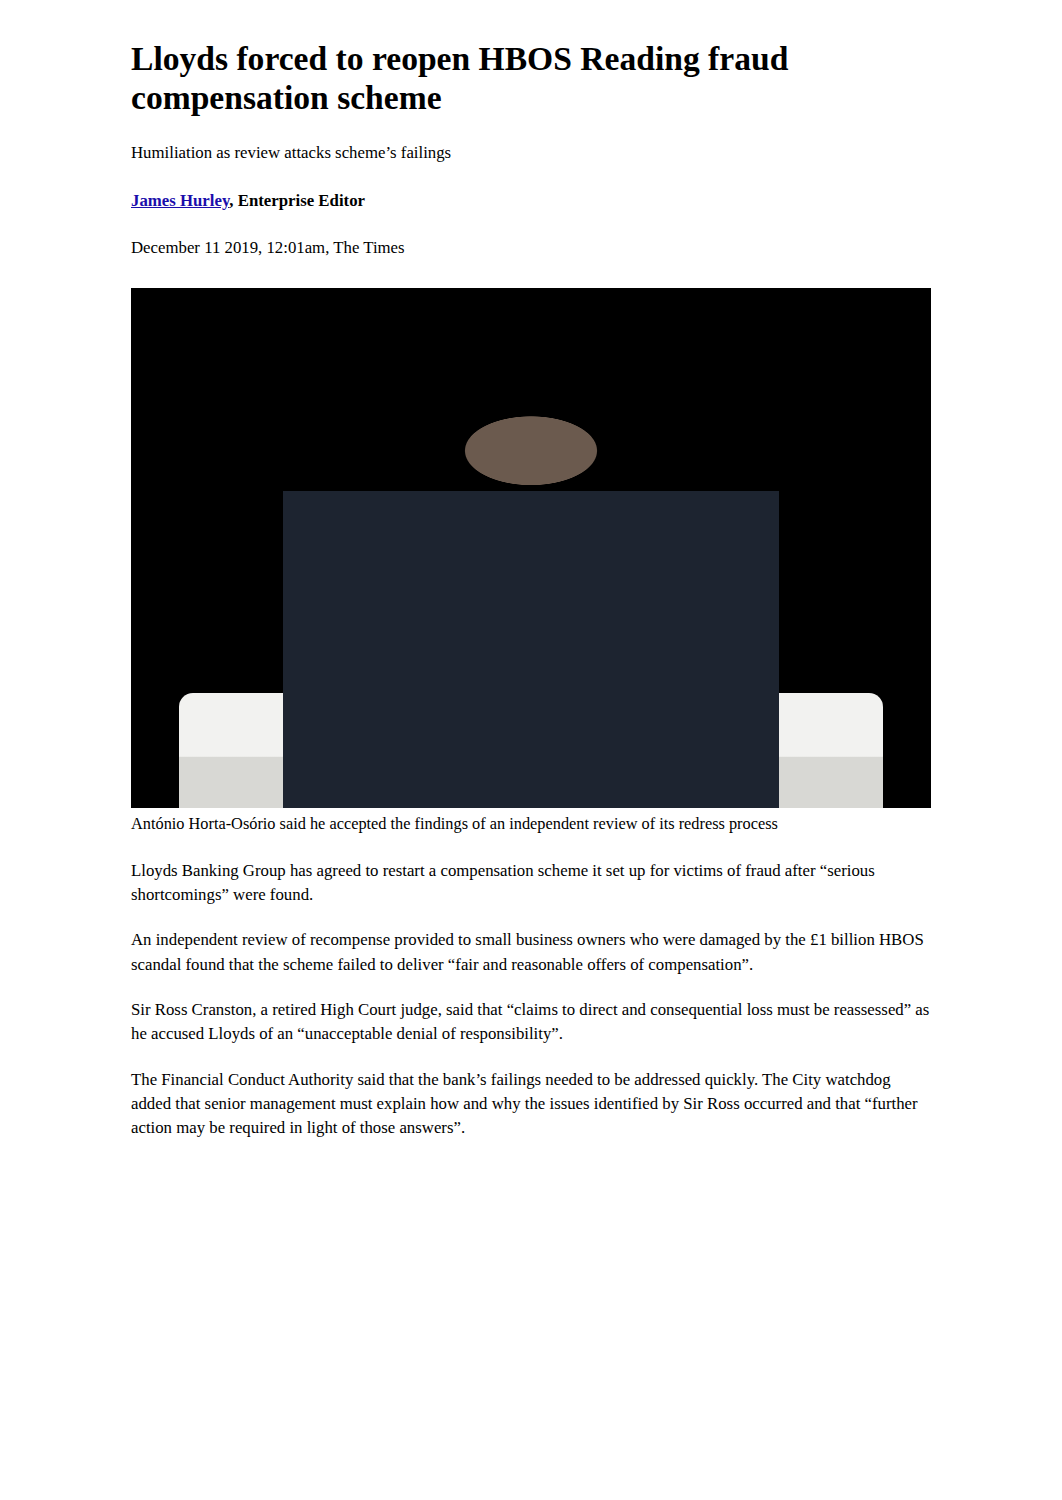Lloyds forced to reopen HBOS Reading fraud compensation scheme
Humiliation as review attacks scheme’s failings
James Hurley, Enterprise Editor
December 11 2019, 12:01am, The Times
António Horta-Osório said he accepted the findings of an independent review of its redress process
Lloyds Banking Group has agreed to restart a compensation scheme it set up for victims of fraud after “serious shortcomings” were found.
An independent review of recompense provided to small business owners who were damaged by the £1 billion HBOS scandal found that the scheme failed to deliver “fair and reasonable offers of compensation”.
Sir Ross Cranston, a retired High Court judge, said that “claims to direct and consequential loss must be reassessed” as he accused Lloyds of an “unacceptable denial of responsibility”.
The Financial Conduct Authority said that the bank’s failings needed to be addressed quickly. The City watchdog added that senior management must explain how and why the issues identified by Sir Ross occurred and that “further action may be required in light of those answers”.